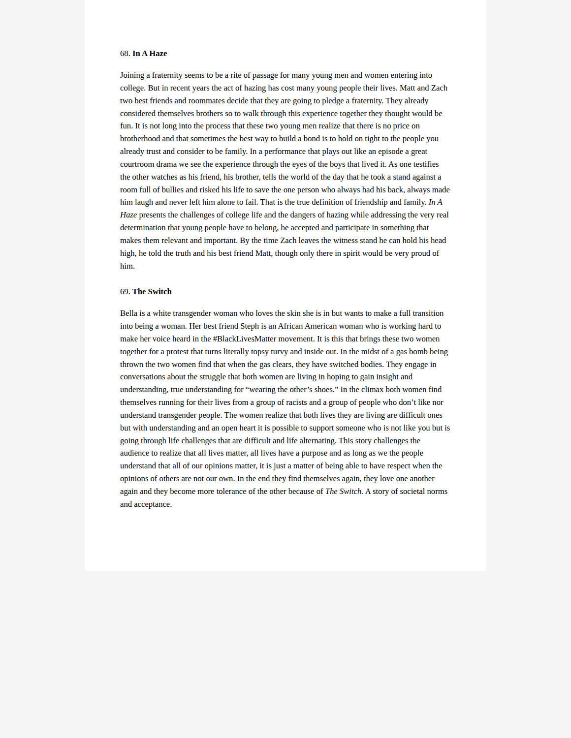68. In A Haze
Joining a fraternity seems to be a rite of passage for many young men and women entering into college. But in recent years the act of hazing has cost many young people their lives. Matt and Zach two best friends and roommates decide that they are going to pledge a fraternity. They already considered themselves brothers so to walk through this experience together they thought would be fun. It is not long into the process that these two young men realize that there is no price on brotherhood and that sometimes the best way to build a bond is to hold on tight to the people you already trust and consider to be family. In a performance that plays out like an episode a great courtroom drama we see the experience through the eyes of the boys that lived it. As one testifies the other watches as his friend, his brother, tells the world of the day that he took a stand against a room full of bullies and risked his life to save the one person who always had his back, always made him laugh and never left him alone to fail. That is the true definition of friendship and family. In A Haze presents the challenges of college life and the dangers of hazing while addressing the very real determination that young people have to belong, be accepted and participate in something that makes them relevant and important. By the time Zach leaves the witness stand he can hold his head high, he told the truth and his best friend Matt, though only there in spirit would be very proud of him.
69. The Switch
Bella is a white transgender woman who loves the skin she is in but wants to make a full transition into being a woman. Her best friend Steph is an African American woman who is working hard to make her voice heard in the #BlackLivesMatter movement. It is this that brings these two women together for a protest that turns literally topsy turvy and inside out. In the midst of a gas bomb being thrown the two women find that when the gas clears, they have switched bodies. They engage in conversations about the struggle that both women are living in hoping to gain insight and understanding, true understanding for “wearing the other’s shoes.” In the climax both women find themselves running for their lives from a group of racists and a group of people who don’t like nor understand transgender people. The women realize that both lives they are living are difficult ones but with understanding and an open heart it is possible to support someone who is not like you but is going through life challenges that are difficult and life alternating. This story challenges the audience to realize that all lives matter, all lives have a purpose and as long as we the people understand that all of our opinions matter, it is just a matter of being able to have respect when the opinions of others are not our own. In the end they find themselves again, they love one another again and they become more tolerance of the other because of The Switch. A story of societal norms and acceptance.